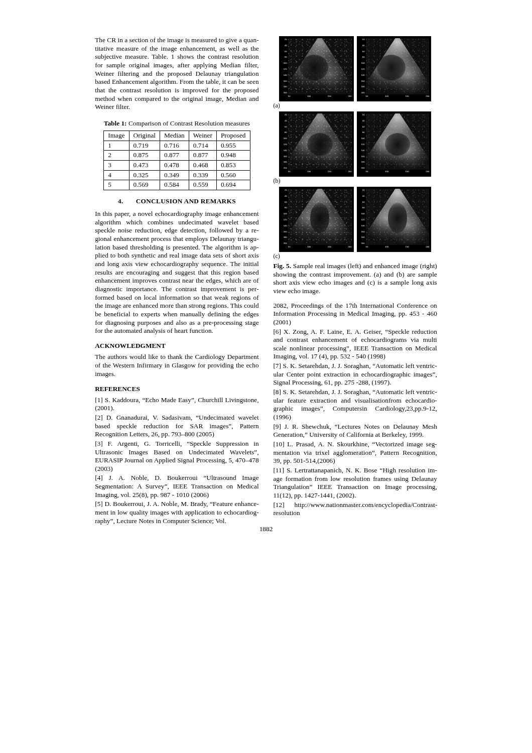The CR in a section of the image is measured to give a quantitative measure of the image enhancement, as well as the subjective measure. Table. 1 shows the contrast resolution for sample original images, after applying Median filter, Weiner filtering and the proposed Delaunay triangulation based Enhancement algorithm. From the table, it can be seen that the contrast resolution is improved for the proposed method when compared to the original image, Median and Weiner filter.
Table 1: Comparison of Contrast Resolution measures
| Image | Original | Median | Weiner | Proposed |
| --- | --- | --- | --- | --- |
| 1 | 0.719 | 0.716 | 0.714 | 0.955 |
| 2 | 0.875 | 0.877 | 0.877 | 0.948 |
| 3 | 0.473 | 0.478 | 0.468 | 0.853 |
| 4 | 0.325 | 0.349 | 0.339 | 0.560 |
| 5 | 0.569 | 0.584 | 0.559 | 0.694 |
4. CONCLUSION AND REMARKS
In this paper, a novel echocardiography image enhancement algorithm which combines undecimated wavelet based speckle noise reduction, edge detection, followed by a regional enhancement process that employs Delaunay triangulation based thresholding is presented. The algorithm is applied to both synthetic and real image data sets of short axis and long axis view echocardiography sequence. The initial results are encouraging and suggest that this region based enhancement improves contrast near the edges, which are of diagnostic importance. The contrast improvement is performed based on local information so that weak regions of the image are enhanced more than strong regions. This could be beneficial to experts when manually defining the edges for diagnosing purposes and also as a pre-processing stage for the automated analysis of heart function.
ACKNOWLEDGMENT
The authors would like to thank the Cardiology Department of the Western Infirmary in Glasgow for providing the echo images.
REFERENCES
[1] S. Kaddoura, “Echo Made Easy”, Churchill Livingstone, (2001).
[2] D. Gnanadurai, V. Sadasivam, “Undecimated wavelet based speckle reduction for SAR images”, Pattern Recognition Letters, 26, pp. 793–800 (2005)
[3] F. Argenti, G. Torricelli, “Speckle Suppression in Ultrasonic Images Based on Undecimated Wavelets”, EURASIP Journal on Applied Signal Processing, 5, 470–478 (2003)
[4] J. A. Noble, D. Boukerroui “Ultrasound Image Segmentation: A Survey”, IEEE Transaction on Medical Imaging, vol. 25(8), pp. 987 - 1010 (2006)
[5] D. Boukerroui, J. A. Noble, M. Brady, “Feature enhancement in low quality images with application to echocardiography”, Lecture Notes in Computer Science; Vol.
20406080100120140160180200
50100150200
20406080100120140160180200
50100150200
(a)
20406080100120140160180200
50100150200
20406080100120140160180200
50100150200
(b)
20406080100120140160180200
50100150200
20406080100120140160180200
50100150200
(c)
Fig. 5. Sample real images (left) and enhanced image (right) showing the contrast improvement. (a) and (b) are sample short axis view echo images and (c) is a sample long axis view echo image.
2082, Proceedings of the 17th International Conference on Information Processing in Medical Imaging, pp. 453 - 460 (2001)
[6] X. Zong, A. F. Laine, E. A. Geiser, “Speckle reduction and contrast enhancement of echocardiograms via multi scale nonlinear processing”, IEEE Transaction on Medical Imaging, vol. 17 (4), pp. 532 - 540 (1998)
[7] S. K. Setarehdan, J. J. Soraghan, “Automatic left ventricular Center point extraction in echocardiographic images”, Signal Processing, 61, pp. 275 -288, (1997).
[8] S. K. Setarehdan, J. J. Soraghan, “Automatic left ventricular feature extraction and visualisationfrom echocardiographic images”, Computersin Cardiology,23,pp.9-12, (1996)
[9] J. R. Shewchuk, “Lectures Notes on Delaunay Mesh Generation,” University of California at Berkeley, 1999.
[10] L. Prasad, A. N. Skourkhine, “Vectorized image segmentation via trixel agglomeration”, Pattern Recognition, 39, pp. 501-514,(2006)
[11] S. Lertrattanapanich, N. K. Bose “High resolution image formation from low resolution frames using Delaunay Triangulation” IEEE Transaction on Image processing, 11(12), pp. 1427-1441, (2002).
[12] http://www.nationmaster.com/encyclopedia/Contrast-resolution
1882